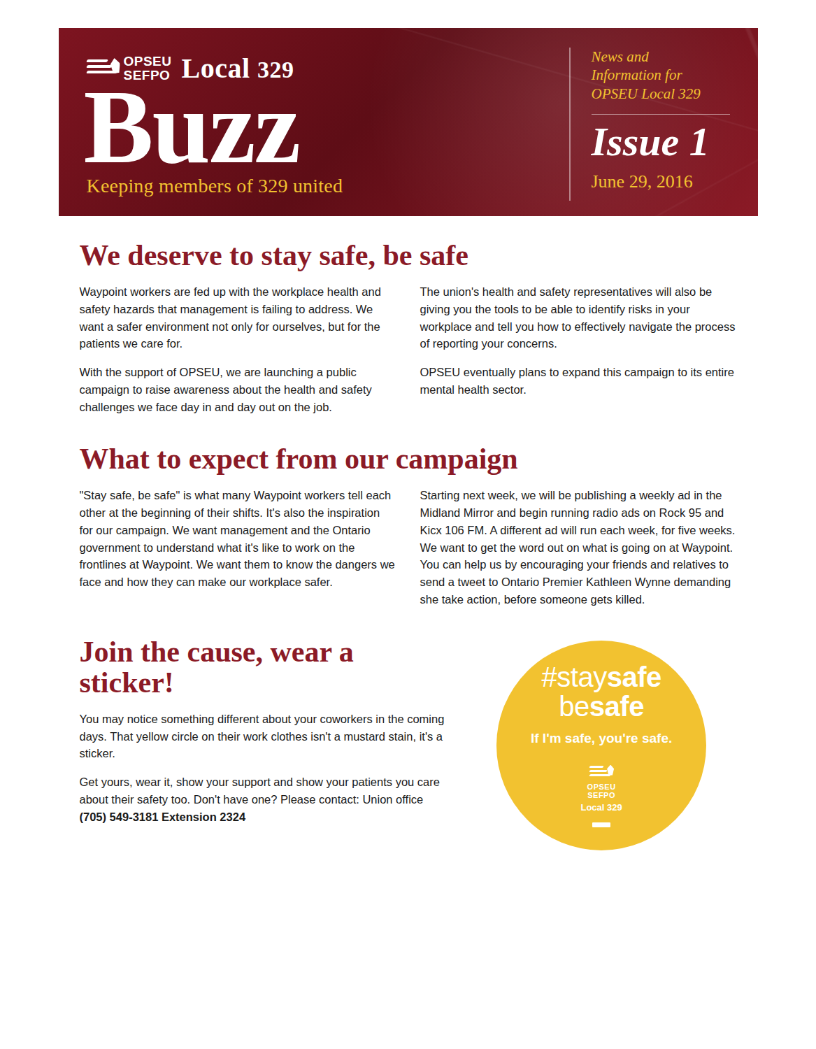OPSEU
SEFPO
Local 329
Buzz
Keeping members of 329 united
News and
Information for
OPSEU Local 329
Issue 1
June 29, 2016
We deserve to stay safe, be safe
Waypoint workers are fed up with the workplace health and safety hazards that management is failing to address. We want a safer environment not only for ourselves, but for the patients we care for.
With the support of OPSEU, we are launching a public campaign to raise awareness about the health and safety challenges we face day in and day out on the job.
The union's health and safety representatives will also be giving you the tools to be able to identify risks in your workplace and tell you how to effectively navigate the process of reporting your concerns.
OPSEU eventually plans to expand this campaign to its entire mental health sector.
What to expect from our campaign
"Stay safe, be safe" is what many Waypoint workers tell each other at the beginning of their shifts. It's also the inspiration for our campaign. We want management and the Ontario government to understand what it's like to work on the frontlines at Waypoint. We want them to know the dangers we face and how they can make our workplace safer.
Starting next week, we will be publishing a weekly ad in the Midland Mirror and begin running radio ads on Rock 95 and Kicx 106 FM. A different ad will run each week, for five weeks. We want to get the word out on what is going on at Waypoint. You can help us by encouraging your friends and relatives to send a tweet to Ontario Premier Kathleen Wynne demanding she take action, before someone gets killed.
Join the cause, wear a sticker!
You may notice something different about your coworkers in the coming days. That yellow circle on their work clothes isn't a mustard stain, it's a sticker.
Get yours, wear it, show your support and show your patients you care about their safety too. Don't have one? Please contact: Union office (705) 549-3181 Extension 2324
#staysafe
besafe
If I'm safe, you're safe.
OPSEU
SEFPO
Local 329